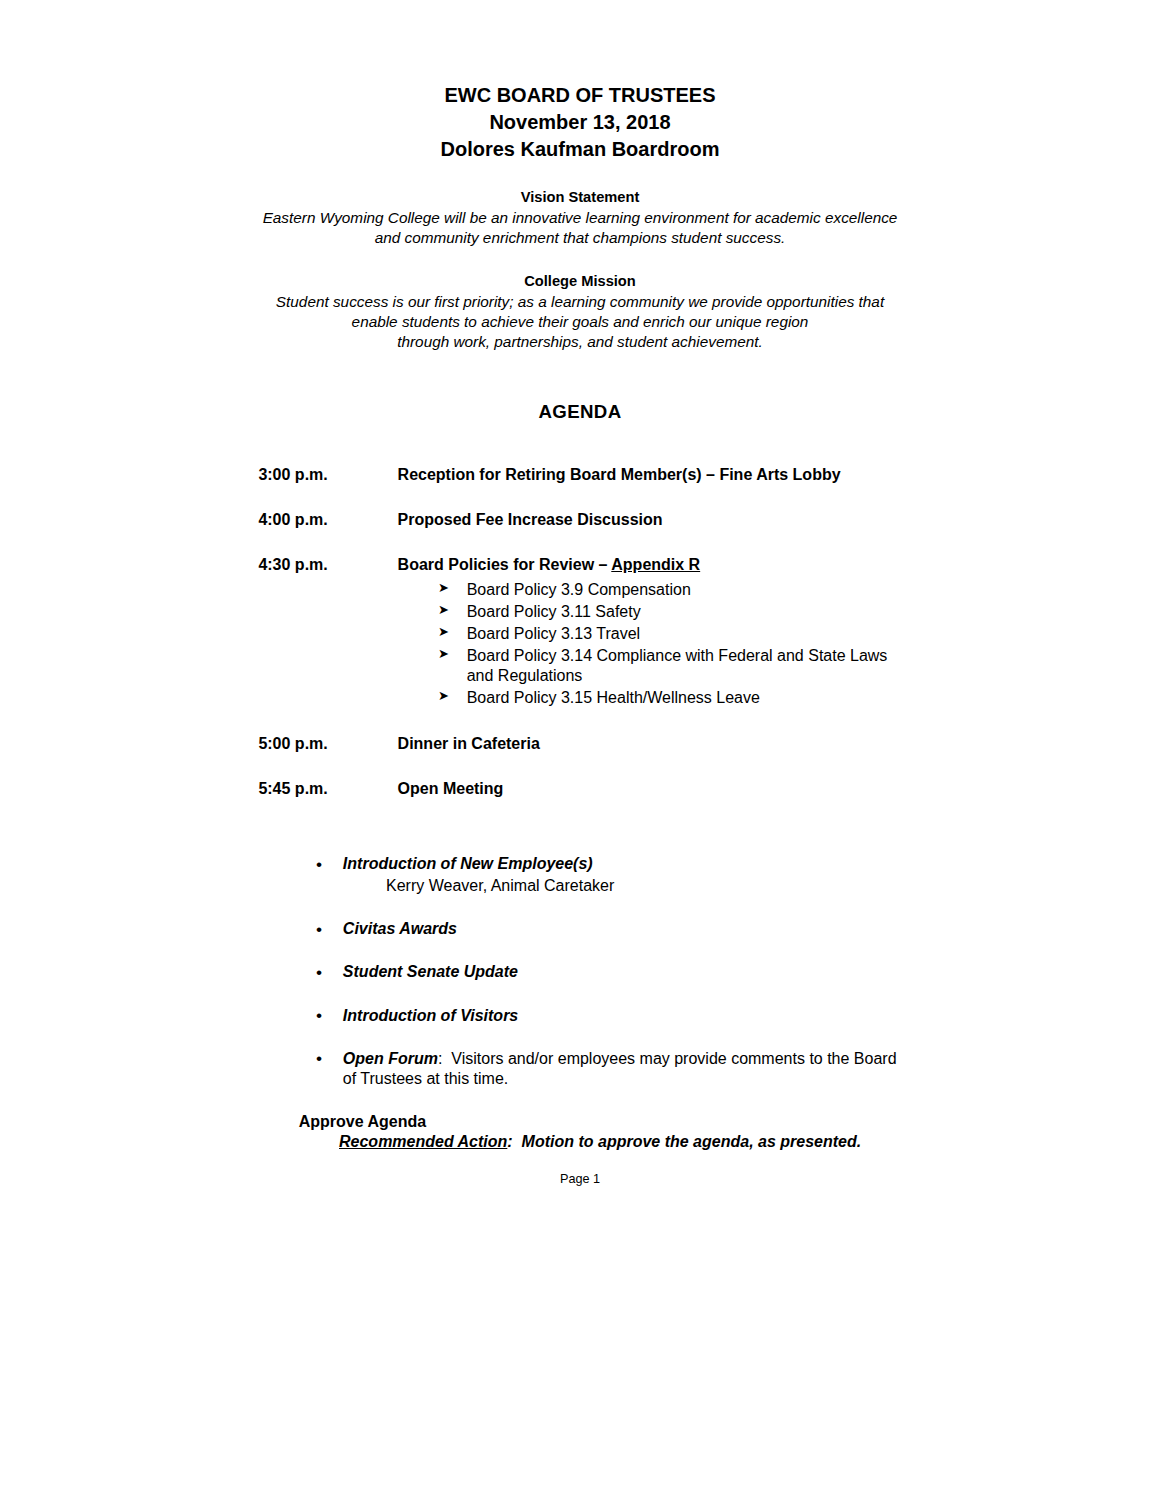EWC BOARD OF TRUSTEES
November 13, 2018
Dolores Kaufman Boardroom
Vision Statement
Eastern Wyoming College will be an innovative learning environment for academic excellence
and community enrichment that champions student success.
College Mission
Student success is our first priority; as a learning community we provide opportunities that
enable students to achieve their goals and enrich our unique region
through work, partnerships, and student achievement.
AGENDA
| 3:00 p.m. | Reception for Retiring Board Member(s) – Fine Arts Lobby |
| 4:00 p.m. | Proposed Fee Increase Discussion |
| 4:30 p.m. | Board Policies for Review – Appendix R Board Policy 3.9 Compensation Board Policy 3.11 Safety Board Policy 3.13 Travel Board Policy 3.14 Compliance with Federal and State Laws and Regulations Board Policy 3.15 Health/Wellness Leave |
| 5:00 p.m. | Dinner in Cafeteria |
| 5:45 p.m. | Open Meeting |
Introduction of New Employee(s) Kerry Weaver, Animal Caretaker
Civitas Awards
Student Senate Update
Introduction of Visitors
Open Forum: Visitors and/or employees may provide comments to the Board of Trustees at this time.
Approve Agenda
Recommended Action: Motion to approve the agenda, as presented.
Page 1